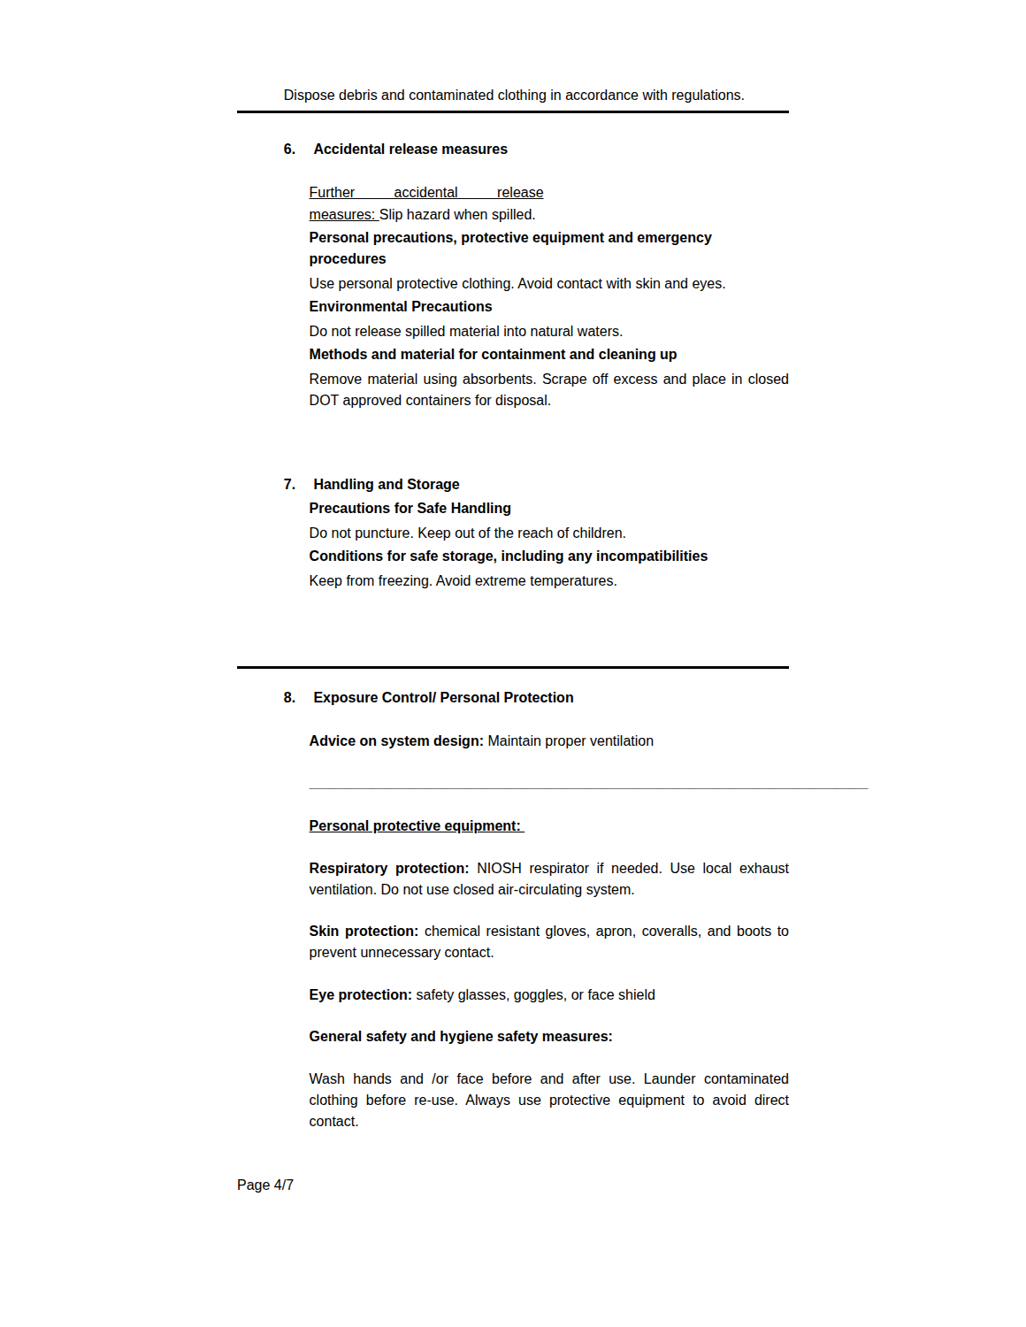Dispose debris and contaminated clothing in accordance with regulations.
6. Accidental release measures
Further accidental release
measures: Slip hazard when spilled.
Personal precautions, protective equipment and emergency procedures
Use personal protective clothing. Avoid contact with skin and eyes.
Environmental Precautions
Do not release spilled material into natural waters.
Methods and material for containment and cleaning up
Remove material using absorbents. Scrape off excess and place in closed DOT approved containers for disposal.
7. Handling and Storage
Precautions for Safe Handling
Do not puncture. Keep out of the reach of children.
Conditions for safe storage, including any incompatibilities
Keep from freezing. Avoid extreme temperatures.
8. Exposure Control/ Personal Protection
Advice on system design: Maintain proper ventilation
_______________________________________________________________________
Personal protective equipment:
Respiratory protection: NIOSH respirator if needed. Use local exhaust ventilation. Do not use closed air-circulating system.
Skin protection: chemical resistant gloves, apron, coveralls, and boots to prevent unnecessary contact.
Eye protection: safety glasses, goggles, or face shield
General safety and hygiene safety measures:
Wash hands and /or face before and after use. Launder contaminated clothing before re-use. Always use protective equipment to avoid direct contact.
Page 4/7